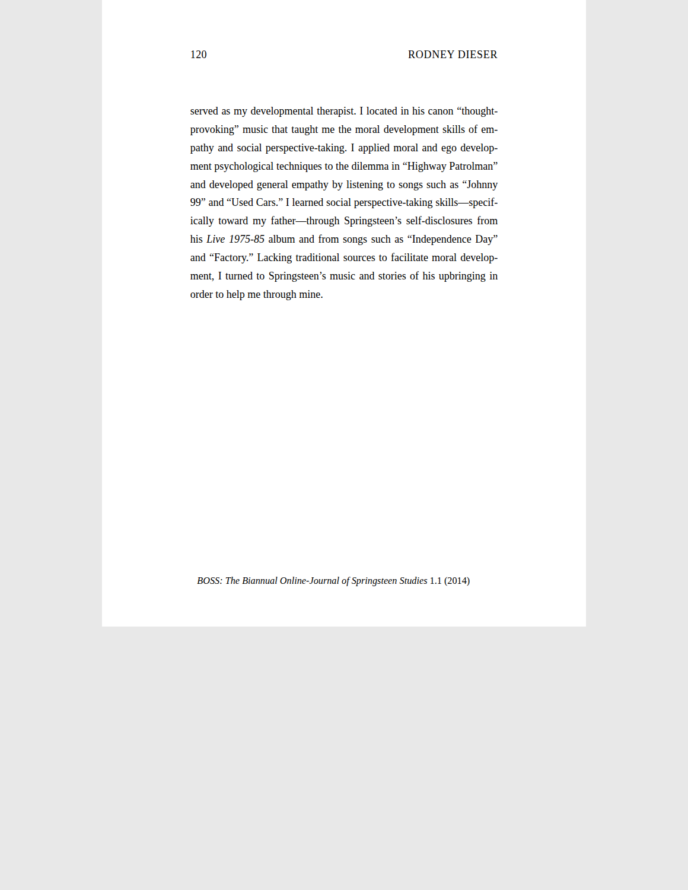120 Rodney Dieser
served as my developmental therapist. I located in his canon “thought-provoking” music that taught me the moral development skills of empathy and social perspective-taking. I applied moral and ego development psychological techniques to the dilemma in “Highway Patrolman” and developed general empathy by listening to songs such as “Johnny 99” and “Used Cars.” I learned social perspective-taking skills—specifically toward my father—through Springsteen’s self-disclosures from his Live 1975-85 album and from songs such as “Independence Day” and “Factory.” Lacking traditional sources to facilitate moral development, I turned to Springsteen’s music and stories of his upbringing in order to help me through mine.
BOSS: The Biannual Online-Journal of Springsteen Studies 1.1 (2014)